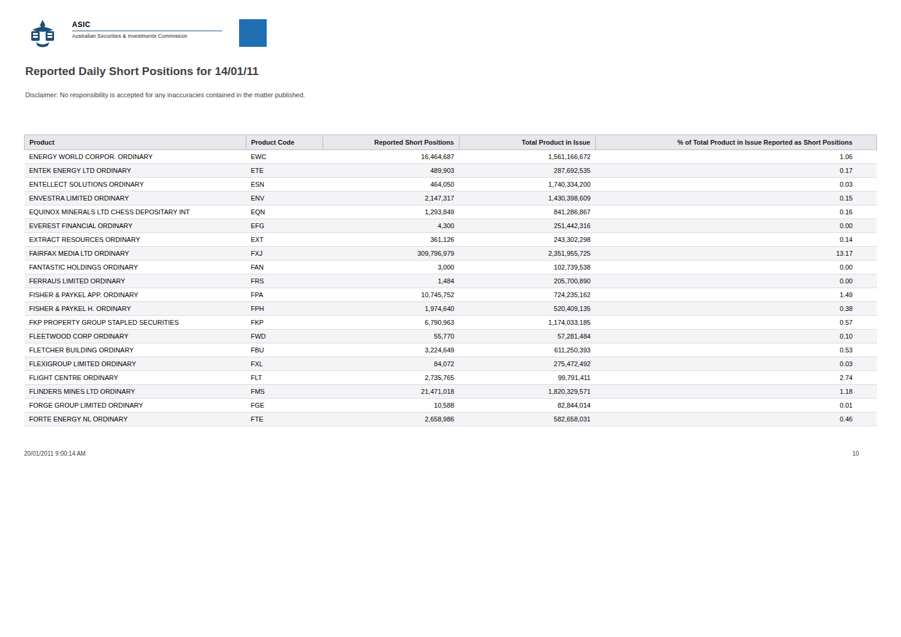ASIC
Australian Securities & Investments Commission
Reported Daily Short Positions for 14/01/11
Disclaimer: No responsibility is accepted for any inaccuracies contained in the matter published.
| Product | Product Code | Reported Short Positions | Total Product in Issue | % of Total Product in Issue Reported as Short Positions |
| --- | --- | --- | --- | --- |
| ENERGY WORLD CORPOR. ORDINARY | EWC | 16,464,687 | 1,561,166,672 | 1.06 |
| ENTEK ENERGY LTD ORDINARY | ETE | 489,903 | 287,692,535 | 0.17 |
| ENTELLECT SOLUTIONS ORDINARY | ESN | 464,050 | 1,740,334,200 | 0.03 |
| ENVESTRA LIMITED ORDINARY | ENV | 2,147,317 | 1,430,398,609 | 0.15 |
| EQUINOX MINERALS LTD CHESS DEPOSITARY INT | EQN | 1,293,849 | 841,286,867 | 0.16 |
| EVEREST FINANCIAL ORDINARY | EFG | 4,300 | 251,442,316 | 0.00 |
| EXTRACT RESOURCES ORDINARY | EXT | 361,126 | 243,302,298 | 0.14 |
| FAIRFAX MEDIA LTD ORDINARY | FXJ | 309,796,979 | 2,351,955,725 | 13.17 |
| FANTASTIC HOLDINGS ORDINARY | FAN | 3,000 | 102,739,538 | 0.00 |
| FERRAUS LIMITED ORDINARY | FRS | 1,484 | 205,700,890 | 0.00 |
| FISHER & PAYKEL APP. ORDINARY | FPA | 10,745,752 | 724,235,162 | 1.49 |
| FISHER & PAYKEL H. ORDINARY | FPH | 1,974,640 | 520,409,135 | 0.38 |
| FKP PROPERTY GROUP STAPLED SECURITIES | FKP | 6,790,963 | 1,174,033,185 | 0.57 |
| FLEETWOOD CORP ORDINARY | FWD | 55,770 | 57,281,484 | 0.10 |
| FLETCHER BUILDING ORDINARY | FBU | 3,224,649 | 611,250,393 | 0.53 |
| FLEXIGROUP LIMITED ORDINARY | FXL | 84,072 | 275,472,492 | 0.03 |
| FLIGHT CENTRE ORDINARY | FLT | 2,735,765 | 99,791,411 | 2.74 |
| FLINDERS MINES LTD ORDINARY | FMS | 21,471,018 | 1,820,329,571 | 1.18 |
| FORGE GROUP LIMITED ORDINARY | FGE | 10,588 | 82,844,014 | 0.01 |
| FORTE ENERGY NL ORDINARY | FTE | 2,658,986 | 582,658,031 | 0.46 |
20/01/2011 9:00:14 AM
10